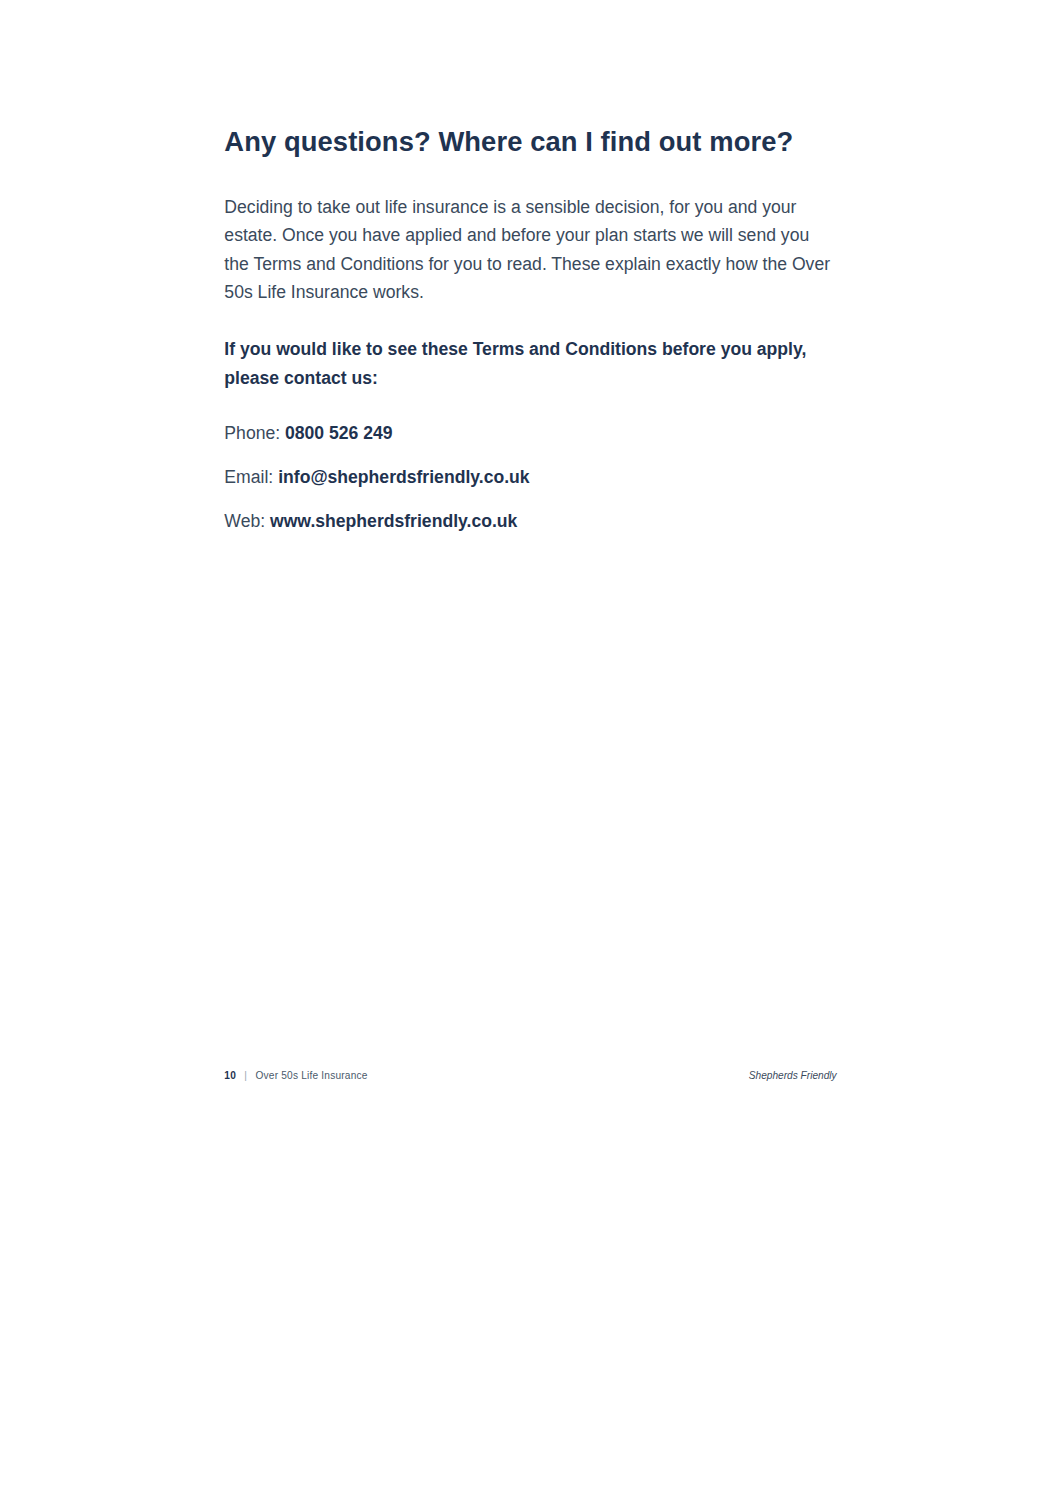Any questions? Where can I find out more?
Deciding to take out life insurance is a sensible decision, for you and your estate. Once you have applied and before your plan starts we will send you the Terms and Conditions for you to read. These explain exactly how the Over 50s Life Insurance works.
If you would like to see these Terms and Conditions before you apply, please contact us:
Phone: 0800 526 249
Email: info@shepherdsfriendly.co.uk
Web: www.shepherdsfriendly.co.uk
10|Over 50s Life Insurance
Shepherds Friendly